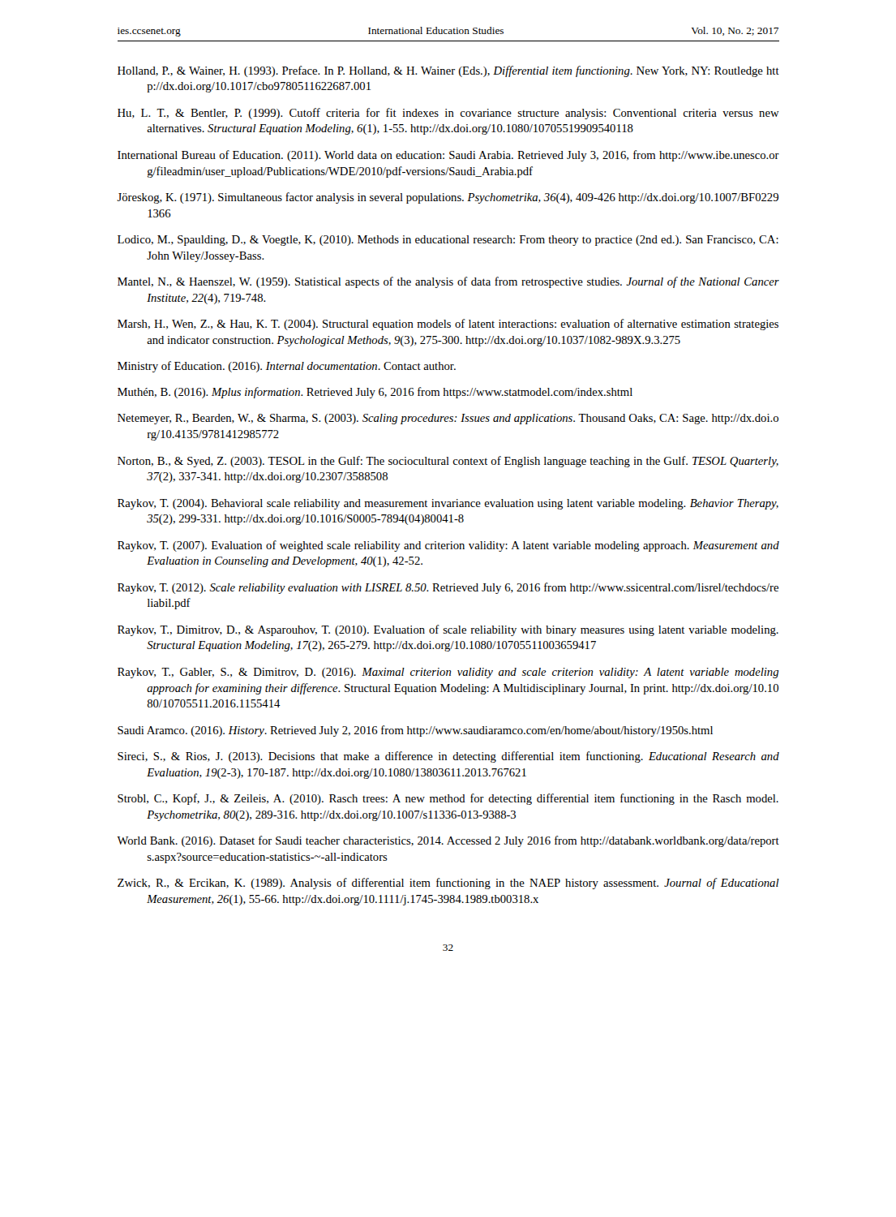ies.ccsenet.org International Education Studies Vol. 10, No. 2; 2017
Holland, P., & Wainer, H. (1993). Preface. In P. Holland, & H. Wainer (Eds.), Differential item functioning. New York, NY: Routledge http://dx.doi.org/10.1017/cbo9780511622687.001
Hu, L. T., & Bentler, P. (1999). Cutoff criteria for fit indexes in covariance structure analysis: Conventional criteria versus new alternatives. Structural Equation Modeling, 6(1), 1-55. http://dx.doi.org/10.1080/10705519909540118
International Bureau of Education. (2011). World data on education: Saudi Arabia. Retrieved July 3, 2016, from http://www.ibe.unesco.org/fileadmin/user_upload/Publications/WDE/2010/pdf-versions/Saudi_Arabia.pdf
Jöreskog, K. (1971). Simultaneous factor analysis in several populations. Psychometrika, 36(4), 409-426 http://dx.doi.org/10.1007/BF02291366
Lodico, M., Spaulding, D., & Voegtle, K, (2010). Methods in educational research: From theory to practice (2nd ed.). San Francisco, CA: John Wiley/Jossey-Bass.
Mantel, N., & Haenszel, W. (1959). Statistical aspects of the analysis of data from retrospective studies. Journal of the National Cancer Institute, 22(4), 719-748.
Marsh, H., Wen, Z., & Hau, K. T. (2004). Structural equation models of latent interactions: evaluation of alternative estimation strategies and indicator construction. Psychological Methods, 9(3), 275-300. http://dx.doi.org/10.1037/1082-989X.9.3.275
Ministry of Education. (2016). Internal documentation. Contact author.
Muthén, B. (2016). Mplus information. Retrieved July 6, 2016 from https://www.statmodel.com/index.shtml
Netemeyer, R., Bearden, W., & Sharma, S. (2003). Scaling procedures: Issues and applications. Thousand Oaks, CA: Sage. http://dx.doi.org/10.4135/9781412985772
Norton, B., & Syed, Z. (2003). TESOL in the Gulf: The sociocultural context of English language teaching in the Gulf. TESOL Quarterly, 37(2), 337-341. http://dx.doi.org/10.2307/3588508
Raykov, T. (2004). Behavioral scale reliability and measurement invariance evaluation using latent variable modeling. Behavior Therapy, 35(2), 299-331. http://dx.doi.org/10.1016/S0005-7894(04)80041-8
Raykov, T. (2007). Evaluation of weighted scale reliability and criterion validity: A latent variable modeling approach. Measurement and Evaluation in Counseling and Development, 40(1), 42-52.
Raykov, T. (2012). Scale reliability evaluation with LISREL 8.50. Retrieved July 6, 2016 from http://www.ssicentral.com/lisrel/techdocs/reliabil.pdf
Raykov, T., Dimitrov, D., & Asparouhov, T. (2010). Evaluation of scale reliability with binary measures using latent variable modeling. Structural Equation Modeling, 17(2), 265-279. http://dx.doi.org/10.1080/10705511003659417
Raykov, T., Gabler, S., & Dimitrov, D. (2016). Maximal criterion validity and scale criterion validity: A latent variable modeling approach for examining their difference. Structural Equation Modeling: A Multidisciplinary Journal, In print. http://dx.doi.org/10.1080/10705511.2016.1155414
Saudi Aramco. (2016). History. Retrieved July 2, 2016 from http://www.saudiaramco.com/en/home/about/history/1950s.html
Sireci, S., & Rios, J. (2013). Decisions that make a difference in detecting differential item functioning. Educational Research and Evaluation, 19(2-3), 170-187. http://dx.doi.org/10.1080/13803611.2013.767621
Strobl, C., Kopf, J., & Zeileis, A. (2010). Rasch trees: A new method for detecting differential item functioning in the Rasch model. Psychometrika, 80(2), 289-316. http://dx.doi.org/10.1007/s11336-013-9388-3
World Bank. (2016). Dataset for Saudi teacher characteristics, 2014. Accessed 2 July 2016 from http://databank.worldbank.org/data/reports.aspx?source=education-statistics-~-all-indicators
Zwick, R., & Ercikan, K. (1989). Analysis of differential item functioning in the NAEP history assessment. Journal of Educational Measurement, 26(1), 55-66. http://dx.doi.org/10.1111/j.1745-3984.1989.tb00318.x
32